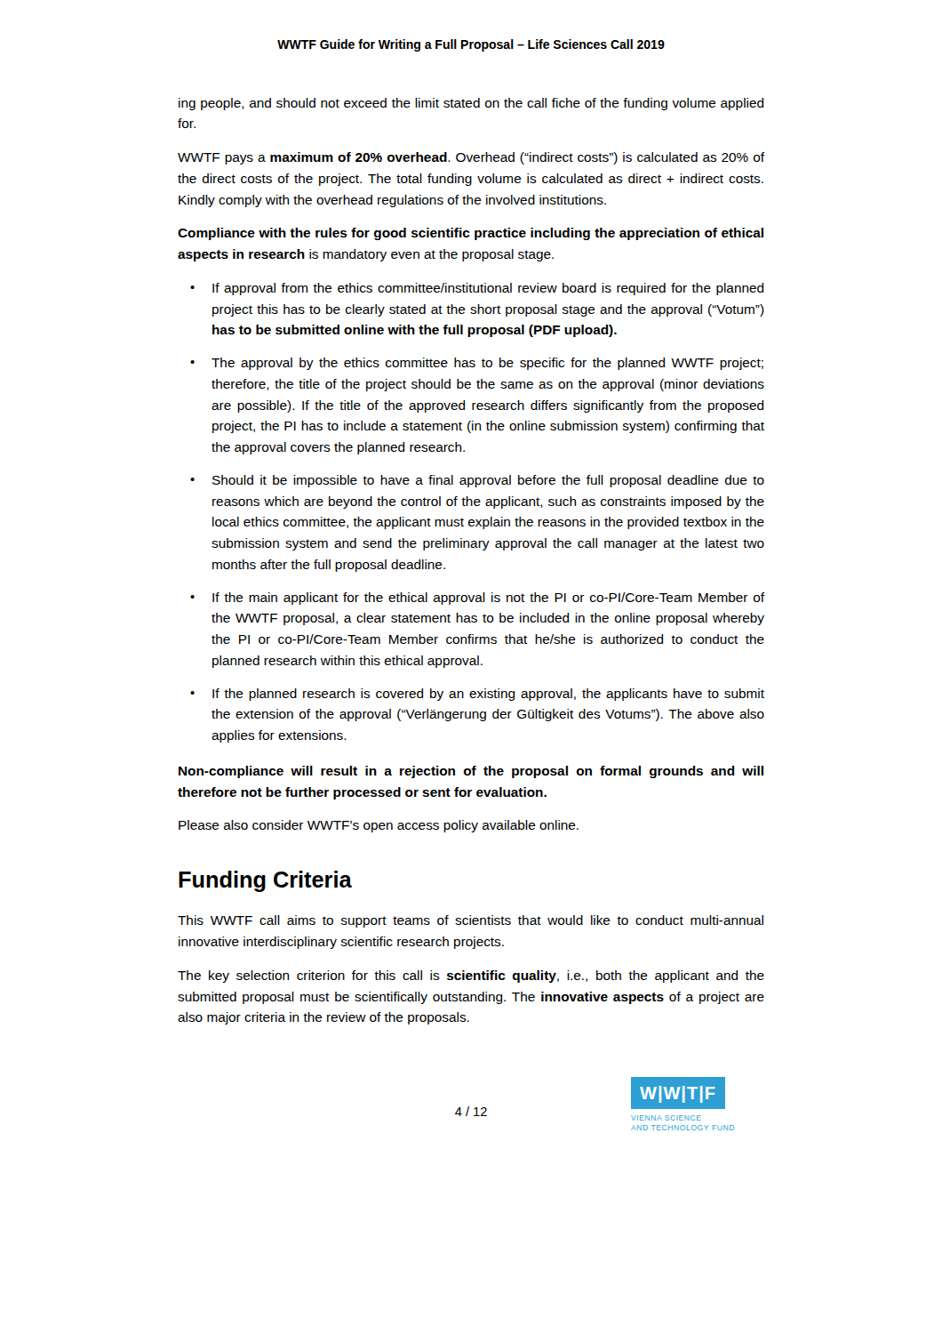WWTF Guide for Writing a Full Proposal – Life Sciences Call 2019
ing people, and should not exceed the limit stated on the call fiche of the funding volume applied for.
WWTF pays a maximum of 20% overhead. Overhead (“indirect costs”) is calculated as 20% of the direct costs of the project. The total funding volume is calculated as direct + indirect costs. Kindly comply with the overhead regulations of the involved institutions.
Compliance with the rules for good scientific practice including the appreciation of ethical aspects in research is mandatory even at the proposal stage.
If approval from the ethics committee/institutional review board is required for the planned project this has to be clearly stated at the short proposal stage and the approval (“Votum”) has to be submitted online with the full proposal (PDF upload).
The approval by the ethics committee has to be specific for the planned WWTF project; therefore, the title of the project should be the same as on the approval (minor deviations are possible). If the title of the approved research differs significantly from the proposed project, the PI has to include a statement (in the online submission system) confirming that the approval covers the planned research.
Should it be impossible to have a final approval before the full proposal deadline due to reasons which are beyond the control of the applicant, such as constraints imposed by the local ethics committee, the applicant must explain the reasons in the provided textbox in the submission system and send the preliminary approval the call manager at the latest two months after the full proposal deadline.
If the main applicant for the ethical approval is not the PI or co-PI/Core-Team Member of the WWTF proposal, a clear statement has to be included in the online proposal whereby the PI or co-PI/Core-Team Member confirms that he/she is authorized to conduct the planned research within this ethical approval.
If the planned research is covered by an existing approval, the applicants have to submit the extension of the approval (“Verlängerung der Gültigkeit des Votums”). The above also applies for extensions.
Non-compliance will result in a rejection of the proposal on formal grounds and will therefore not be further processed or sent for evaluation.
Please also consider WWTF’s open access policy available online.
Funding Criteria
This WWTF call aims to support teams of scientists that would like to conduct multi-annual innovative interdisciplinary scientific research projects.
The key selection criterion for this call is scientific quality, i.e., both the applicant and the submitted proposal must be scientifically outstanding. The innovative aspects of a project are also major criteria in the review of the proposals.
4 / 12
W|W|T|F
Vienna Science
and Technology Fund